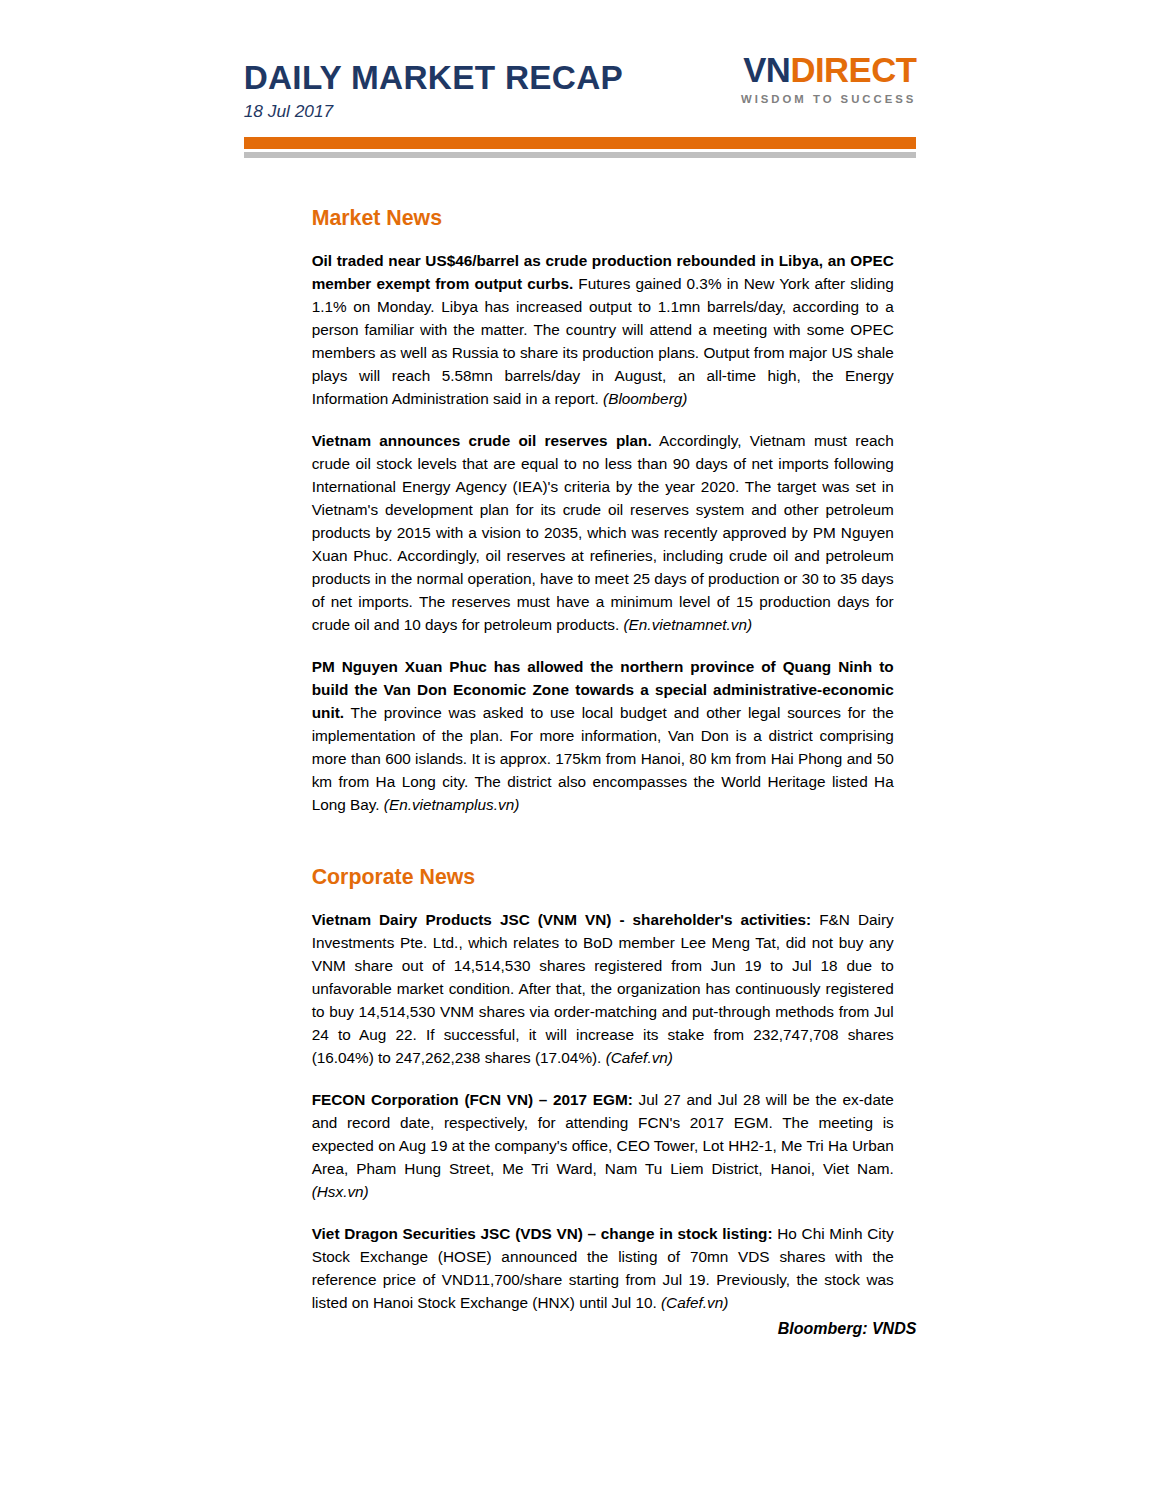DAILY MARKET RECAP
18 Jul 2017
VN DIRECT
WISDOM TO SUCCESS
Market News
Oil traded near US$46/barrel as crude production rebounded in Libya, an OPEC member exempt from output curbs. Futures gained 0.3% in New York after sliding 1.1% on Monday. Libya has increased output to 1.1mn barrels/day, according to a person familiar with the matter. The country will attend a meeting with some OPEC members as well as Russia to share its production plans. Output from major US shale plays will reach 5.58mn barrels/day in August, an all-time high, the Energy Information Administration said in a report. (Bloomberg)
Vietnam announces crude oil reserves plan. Accordingly, Vietnam must reach crude oil stock levels that are equal to no less than 90 days of net imports following International Energy Agency (IEA)'s criteria by the year 2020. The target was set in Vietnam's development plan for its crude oil reserves system and other petroleum products by 2015 with a vision to 2035, which was recently approved by PM Nguyen Xuan Phuc. Accordingly, oil reserves at refineries, including crude oil and petroleum products in the normal operation, have to meet 25 days of production or 30 to 35 days of net imports. The reserves must have a minimum level of 15 production days for crude oil and 10 days for petroleum products. (En.vietnamnet.vn)
PM Nguyen Xuan Phuc has allowed the northern province of Quang Ninh to build the Van Don Economic Zone towards a special administrative-economic unit. The province was asked to use local budget and other legal sources for the implementation of the plan. For more information, Van Don is a district comprising more than 600 islands. It is approx. 175km from Hanoi, 80 km from Hai Phong and 50 km from Ha Long city. The district also encompasses the World Heritage listed Ha Long Bay. (En.vietnamplus.vn)
Corporate News
Vietnam Dairy Products JSC (VNM VN) - shareholder's activities: F&N Dairy Investments Pte. Ltd., which relates to BoD member Lee Meng Tat, did not buy any VNM share out of 14,514,530 shares registered from Jun 19 to Jul 18 due to unfavorable market condition. After that, the organization has continuously registered to buy 14,514,530 VNM shares via order-matching and put-through methods from Jul 24 to Aug 22. If successful, it will increase its stake from 232,747,708 shares (16.04%) to 247,262,238 shares (17.04%). (Cafef.vn)
FECON Corporation (FCN VN) – 2017 EGM: Jul 27 and Jul 28 will be the ex-date and record date, respectively, for attending FCN's 2017 EGM. The meeting is expected on Aug 19 at the company's office, CEO Tower, Lot HH2-1, Me Tri Ha Urban Area, Pham Hung Street, Me Tri Ward, Nam Tu Liem District, Hanoi, Viet Nam. (Hsx.vn)
Viet Dragon Securities JSC (VDS VN) – change in stock listing: Ho Chi Minh City Stock Exchange (HOSE) announced the listing of 70mn VDS shares with the reference price of VND11,700/share starting from Jul 19. Previously, the stock was listed on Hanoi Stock Exchange (HNX) until Jul 10. (Cafef.vn)
Bloomberg: VNDS